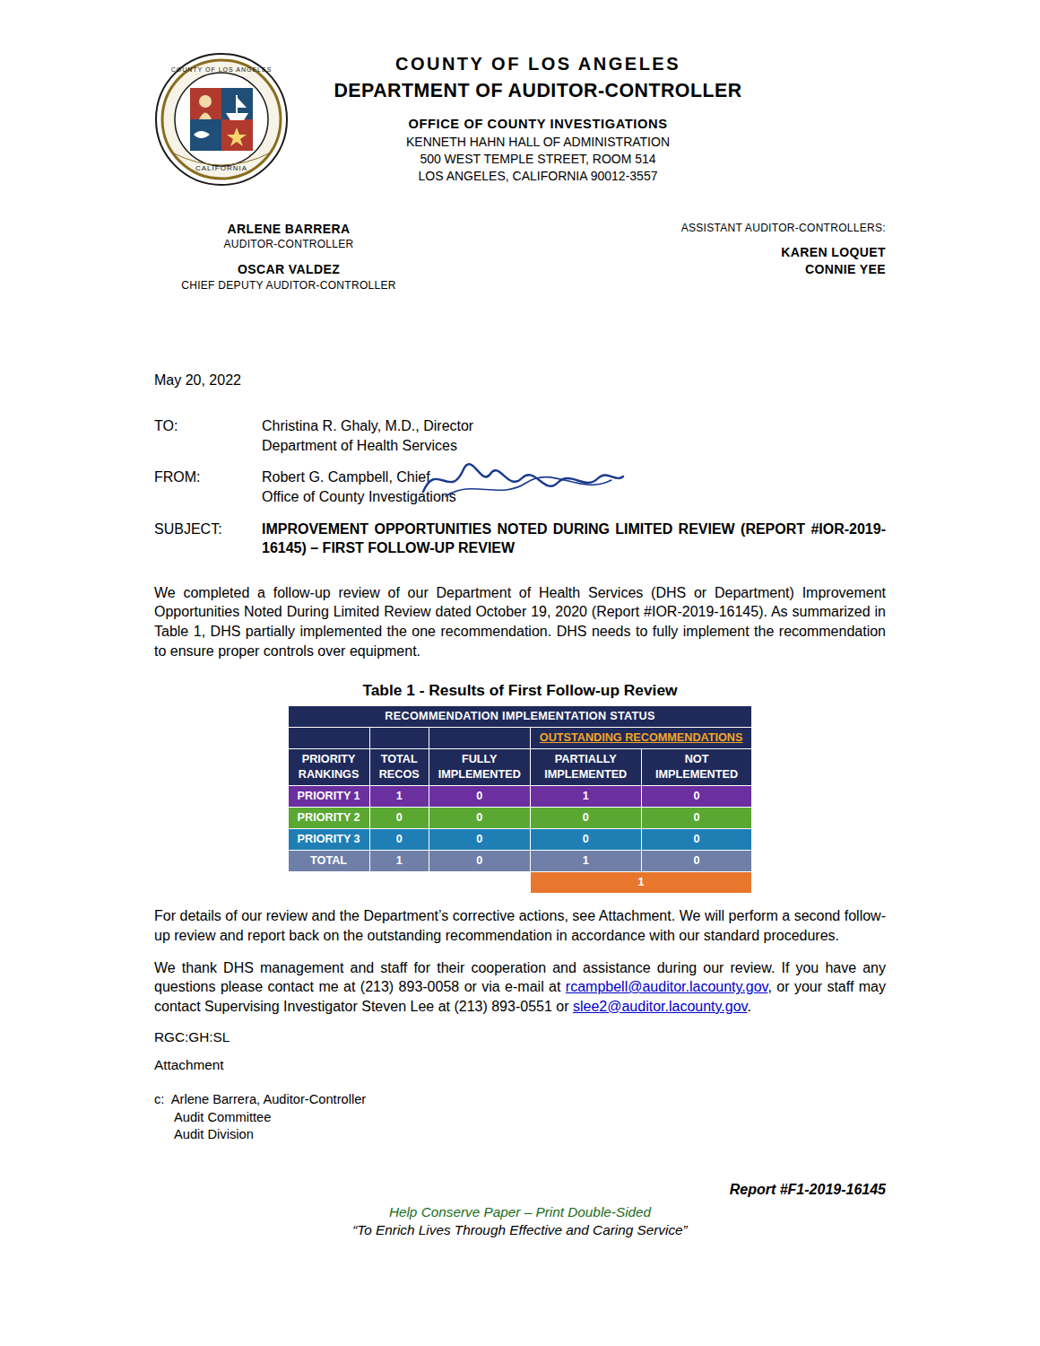CALIFORNIA COUNTY OF LOS ANGELES
COUNTY OF LOS ANGELES
DEPARTMENT OF AUDITOR-CONTROLLER
OFFICE OF COUNTY INVESTIGATIONS
KENNETH HAHN HALL OF ADMINISTRATION
500 WEST TEMPLE STREET, ROOM 514
LOS ANGELES, CALIFORNIA 90012-3557
ARLENE BARRERA
AUDITOR-CONTROLLER
OSCAR VALDEZ
CHIEF DEPUTY AUDITOR-CONTROLLER
ASSISTANT AUDITOR-CONTROLLERS:
KAREN LOQUET
CONNIE YEE
May 20, 2022
| TO: | Christina R. Ghaly, M.D., Director Department of Health Services |
| FROM: | Robert G. Campbell, Chief Office of County Investigations |
| SUBJECT: | IMPROVEMENT OPPORTUNITIES NOTED DURING LIMITED REVIEW (REPORT #IOR-2019-16145) – FIRST FOLLOW-UP REVIEW |
We completed a follow-up review of our Department of Health Services (DHS or Department) Improvement Opportunities Noted During Limited Review dated October 19, 2020 (Report #IOR-2019-16145). As summarized in Table 1, DHS partially implemented the one recommendation. DHS needs to fully implement the recommendation to ensure proper controls over equipment.
Table 1 - Results of First Follow-up Review
| RECOMMENDATION IMPLEMENTATION STATUS |
| | | | OUTSTANDING RECOMMENDATIONS |
| PRIORITY RANKINGS | TOTAL RECOS | FULLY IMPLEMENTED | PARTIALLY IMPLEMENTED | NOT IMPLEMENTED |
| PRIORITY 1 | 1 | 0 | 1 | 0 |
| PRIORITY 2 | 0 | 0 | 0 | 0 |
| PRIORITY 3 | 0 | 0 | 0 | 0 |
| TOTAL | 1 | 0 | 1 | 0 |
| | | | 1 |
For details of our review and the Department’s corrective actions, see Attachment. We will perform a second follow-up review and report back on the outstanding recommendation in accordance with our standard procedures.
We thank DHS management and staff for their cooperation and assistance during our review. If you have any questions please contact me at (213) 893-0058 or via e-mail at rcampbell@auditor.lacounty.gov, or your staff may contact Supervising Investigator Steven Lee at (213) 893-0551 or slee2@auditor.lacounty.gov.
RGC:GH:SL
Attachment
c: Arlene Barrera, Auditor-Controller
Audit Committee
Audit Division
Report #F1-2019-16145
Help Conserve Paper – Print Double-Sided
“To Enrich Lives Through Effective and Caring Service”